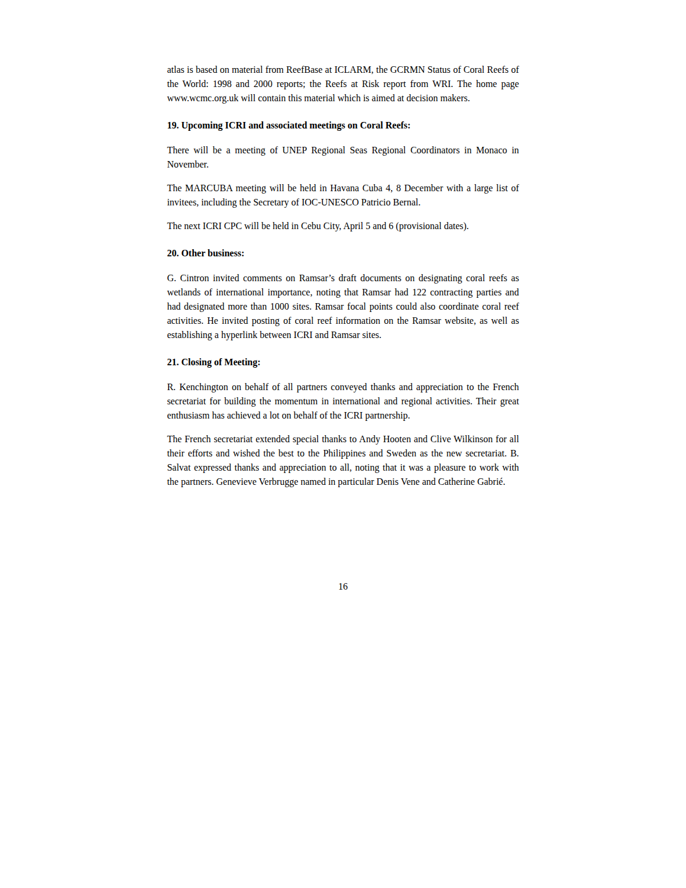atlas is based on material from ReefBase at ICLARM, the GCRMN Status of Coral Reefs of the World: 1998 and 2000 reports; the Reefs at Risk report from WRI. The home page www.wcmc.org.uk will contain this material which is aimed at decision makers.
19. Upcoming ICRI and associated meetings on Coral Reefs:
There will be a meeting of UNEP Regional Seas Regional Coordinators in Monaco in November.
The MARCUBA meeting will be held in Havana Cuba 4, 8 December with a large list of invitees, including the Secretary of IOC-UNESCO Patricio Bernal.
The next ICRI CPC will be held in Cebu City, April 5 and 6 (provisional dates).
20. Other business:
G. Cintron invited comments on Ramsar’s draft documents on designating coral reefs as wetlands of international importance, noting that Ramsar had 122 contracting parties and had designated more than 1000 sites. Ramsar focal points could also coordinate coral reef activities. He invited posting of coral reef information on the Ramsar website, as well as establishing a hyperlink between ICRI and Ramsar sites.
21. Closing of Meeting:
R. Kenchington on behalf of all partners conveyed thanks and appreciation to the French secretariat for building the momentum in international and regional activities. Their great enthusiasm has achieved a lot on behalf of the ICRI partnership.
The French secretariat extended special thanks to Andy Hooten and Clive Wilkinson for all their efforts and wished the best to the Philippines and Sweden as the new secretariat. B. Salvat expressed thanks and appreciation to all, noting that it was a pleasure to work with the partners. Genevieve Verbrugge named in particular Denis Vene and Catherine Gabrié.
16